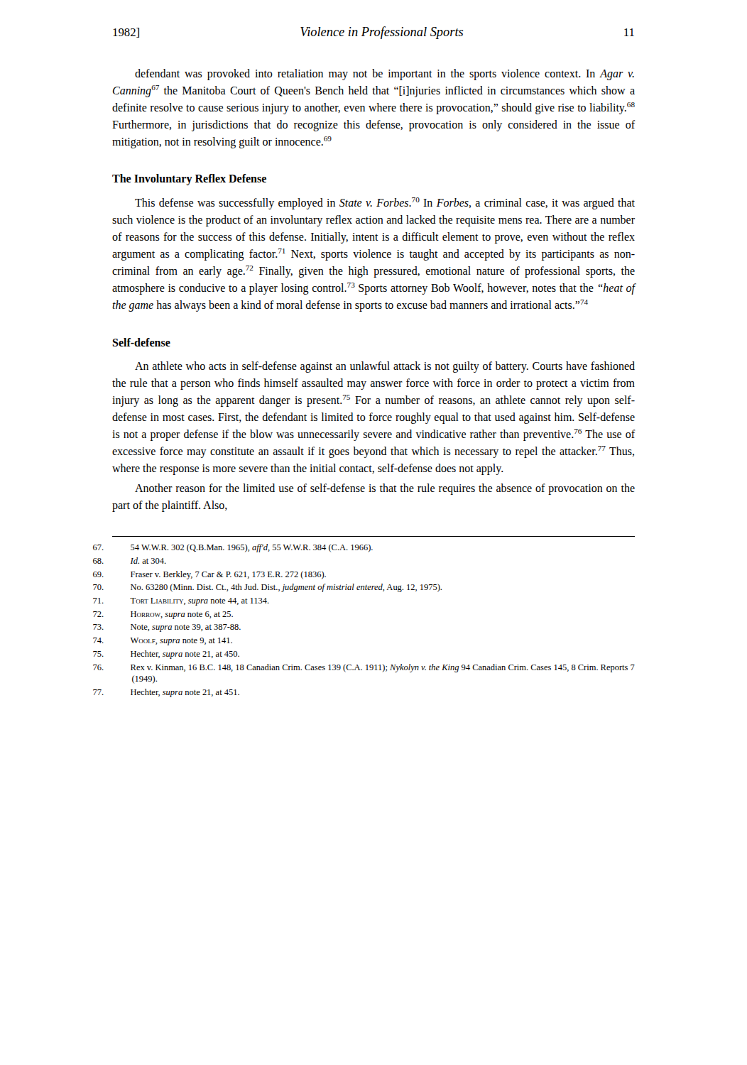1982] Violence in Professional Sports 11
defendant was provoked into retaliation may not be important in the sports violence context. In Agar v. Canning67 the Manitoba Court of Queen's Bench held that “[i]njuries inflicted in circumstances which show a definite resolve to cause serious injury to another, even where there is provocation,” should give rise to liability.68 Furthermore, in jurisdictions that do recognize this defense, provocation is only considered in the issue of mitigation, not in resolving guilt or innocence.69
The Involuntary Reflex Defense
This defense was successfully employed in State v. Forbes.70 In Forbes, a criminal case, it was argued that such violence is the product of an involuntary reflex action and lacked the requisite mens rea. There are a number of reasons for the success of this defense. Initially, intent is a difficult element to prove, even without the reflex argument as a complicating factor.71 Next, sports violence is taught and accepted by its participants as non-criminal from an early age.72 Finally, given the high pressured, emotional nature of professional sports, the atmosphere is conducive to a player losing control.73 Sports attorney Bob Woolf, however, notes that the “heat of the game has always been a kind of moral defense in sports to excuse bad manners and irrational acts.”74
Self-defense
An athlete who acts in self-defense against an unlawful attack is not guilty of battery. Courts have fashioned the rule that a person who finds himself assaulted may answer force with force in order to protect a victim from injury as long as the apparent danger is present.75 For a number of reasons, an athlete cannot rely upon self-defense in most cases. First, the defendant is limited to force roughly equal to that used against him. Self-defense is not a proper defense if the blow was unnecessarily severe and vindicative rather than preventive.76 The use of excessive force may constitute an assault if it goes beyond that which is necessary to repel the attacker.77 Thus, where the response is more severe than the initial contact, self-defense does not apply.
Another reason for the limited use of self-defense is that the rule requires the absence of provocation on the part of the plaintiff. Also,
67. 54 W.W.R. 302 (Q.B.Man. 1965), aff'd, 55 W.W.R. 384 (C.A. 1966).
68. Id. at 304.
69. Fraser v. Berkley, 7 Car & P. 621, 173 E.R. 272 (1836).
70. No. 63280 (Minn. Dist. Ct., 4th Jud. Dist., judgment of mistrial entered, Aug. 12, 1975).
71. Tort Liability, supra note 44, at 1134.
72. Horrow, supra note 6, at 25.
73. Note, supra note 39, at 387-88.
74. Woolf, supra note 9, at 141.
75. Hechter, supra note 21, at 450.
76. Rex v. Kinman, 16 B.C. 148, 18 Canadian Crim. Cases 139 (C.A. 1911); Nykolyn v. the King 94 Canadian Crim. Cases 145, 8 Crim. Reports 7 (1949).
77. Hechter, supra note 21, at 451.